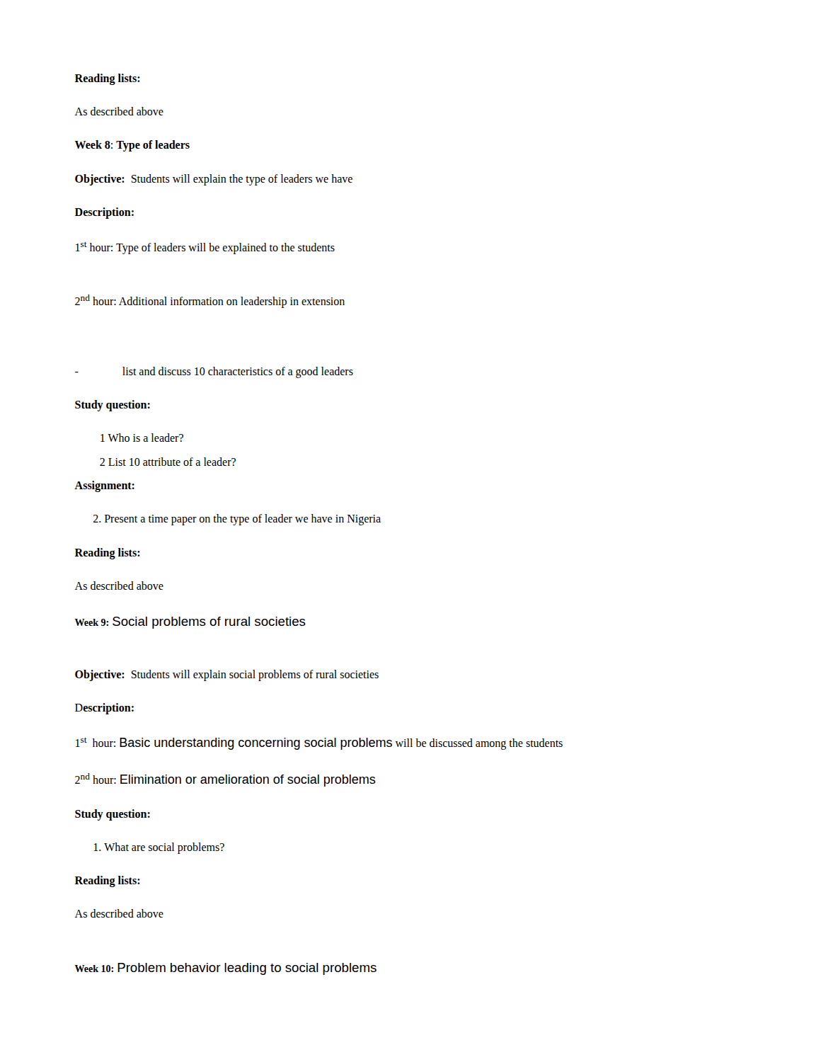Reading lists:
As described above
Week 8: Type of leaders
Objective: Students will explain the type of leaders we have
Description:
1st hour: Type of leaders will be explained to the students
2nd hour: Additional information on leadership in extension
-list and discuss 10 characteristics of a good leaders
Study question:
1 Who is a leader?
2 List 10 attribute of a leader?
Assignment:
Present a time paper on the type of leader we have in Nigeria
Reading lists:
As described above
Week 9: Social problems of rural societies
Objective: Students will explain social problems of rural societies
Description:
1st hour: Basic understanding concerning social problems will be discussed among the students
2nd hour: Elimination or amelioration of social problems
Study question:
What are social problems?
Reading lists:
As described above
Week 10: Problem behavior leading to social problems